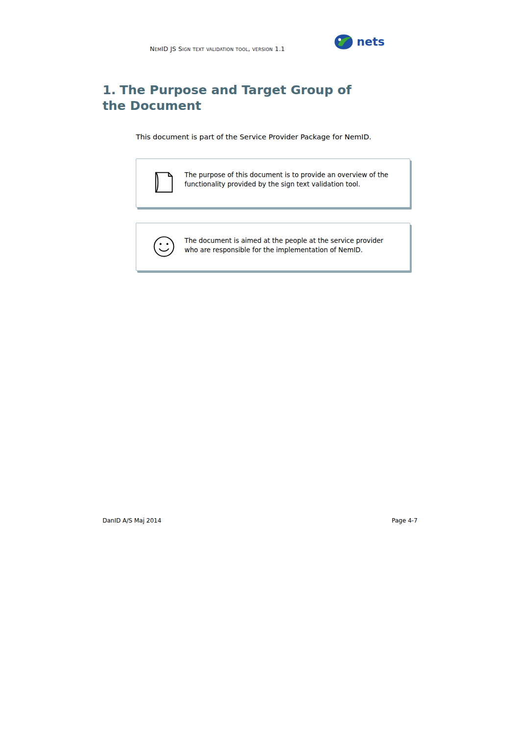Nem ID JS Sign text validation tool, version 1.1
nets
1. The Purpose and Target Group of the Document
This document is part of the Service Provider Package for NemID.
The purpose of this document is to provide an overview of the functionality provided by the sign text validation tool.
The document is aimed at the people at the service provider who are responsible for the implementation of NemID.
DanID A/S Maj 2014
Page 4-7